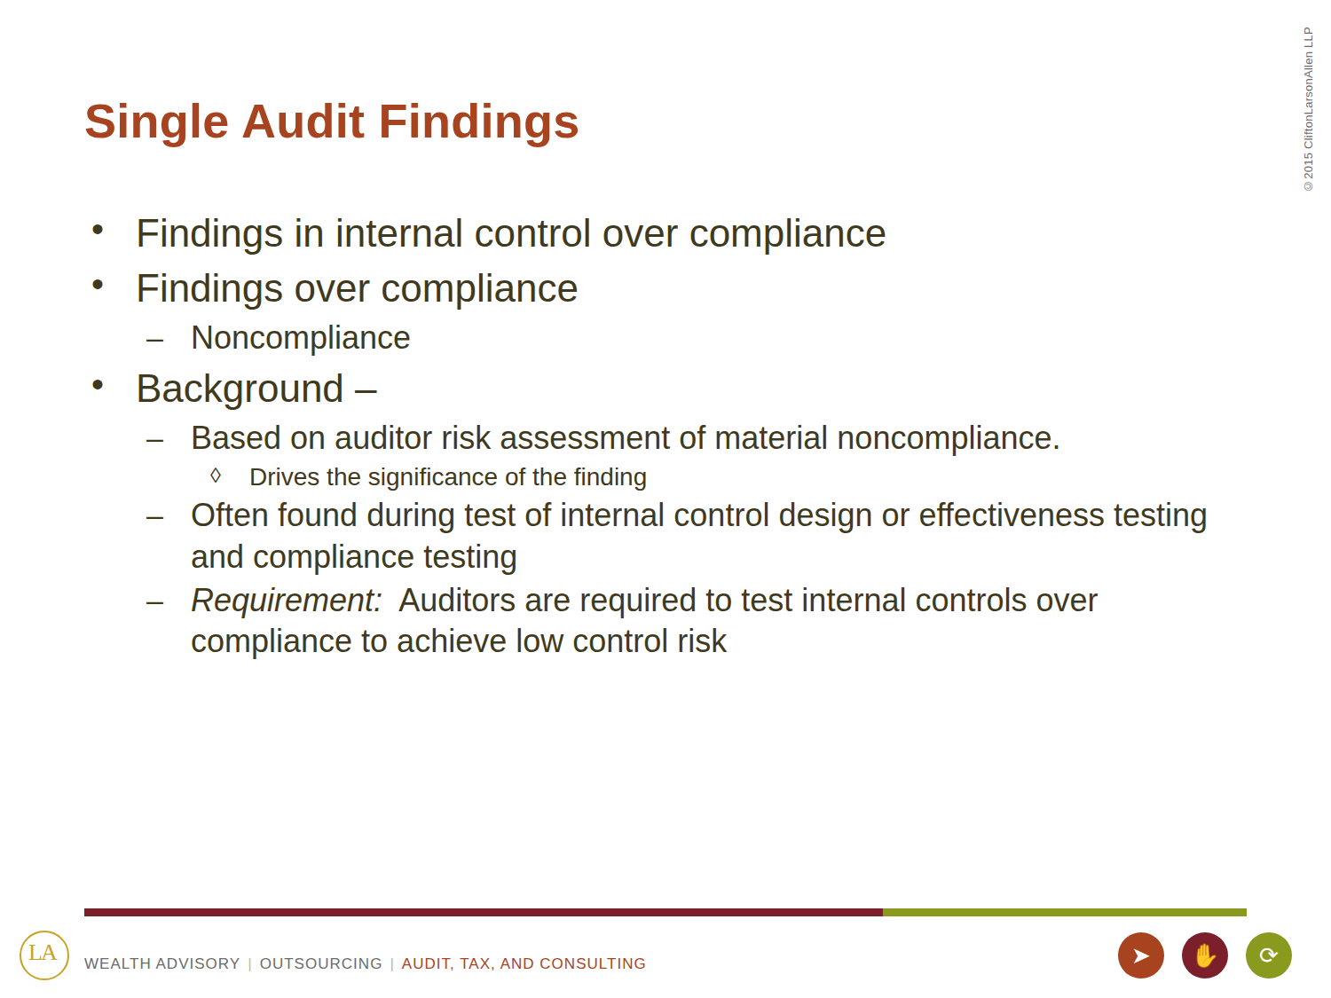©2015 CliftonLarsonAllen LLP
Single Audit Findings
Findings in internal control over compliance
Findings over compliance
Noncompliance
Background –
Based on auditor risk assessment of material noncompliance.
Drives the significance of the finding
Often found during test of internal control design or effectiveness testing and compliance testing
Requirement: Auditors are required to test internal controls over compliance to achieve low control risk
LA
WEALTH ADVISORY|OUTSOURCING|AUDIT, TAX, AND CONSULTING
➤
✋
⟳